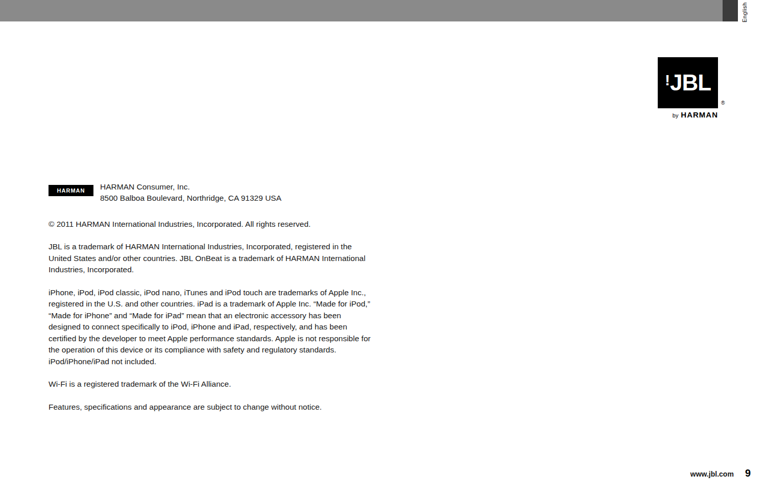English
JBL
®
by HARMAN
HARMAN
HARMAN Consumer, Inc.
8500 Balboa Boulevard, Northridge, CA 91329 USA
© 2011 HARMAN International Industries, Incorporated. All rights reserved.
JBL is a trademark of HARMAN International Industries, Incorporated, registered in the United States and/or other countries. JBL OnBeat is a trademark of HARMAN International Industries, Incorporated.
iPhone, iPod, iPod classic, iPod nano, iTunes and iPod touch are trademarks of Apple Inc., registered in the U.S. and other countries. iPad is a trademark of Apple Inc. “Made for iPod,” “Made for iPhone” and “Made for iPad” mean that an electronic accessory has been designed to connect specifically to iPod, iPhone and iPad, respectively, and has been certified by the developer to meet Apple performance standards. Apple is not responsible for the operation of this device or its compliance with safety and regulatory standards. iPod/iPhone/iPad not included.
Wi-Fi is a registered trademark of the Wi-Fi Alliance.
Features, specifications and appearance are subject to change without notice.
www.jbl.com 9